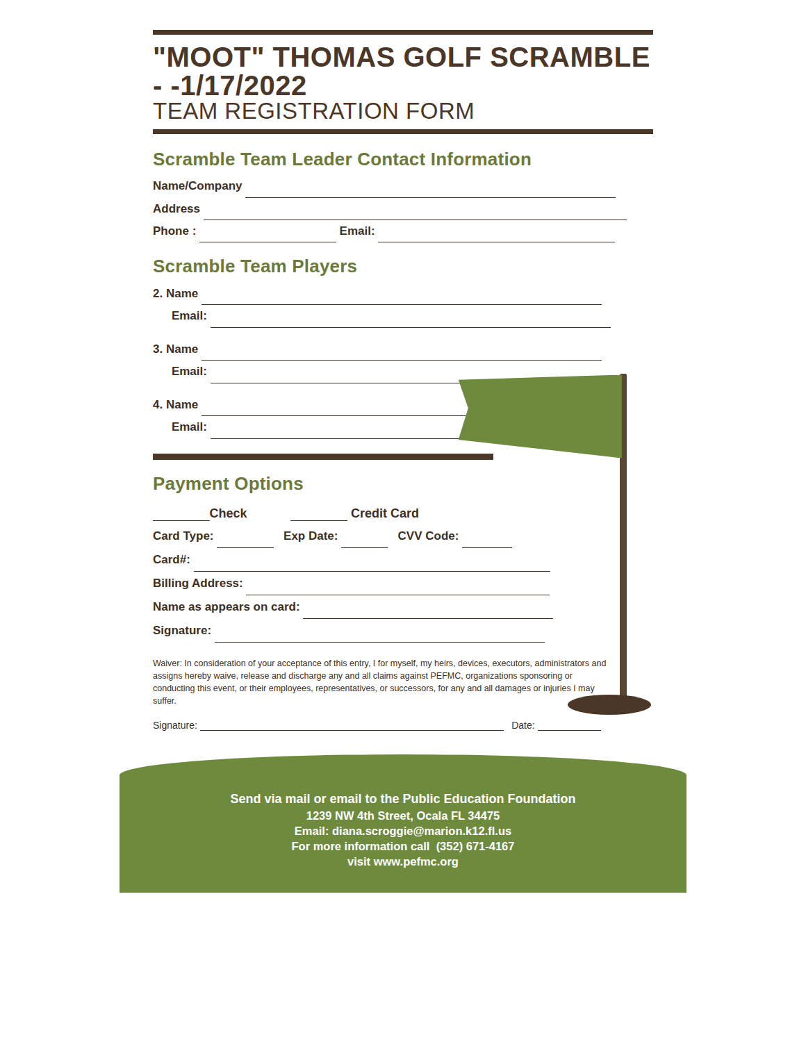"Moot" Thomas Golf Scramble - -1/17/2022
Team Registration Form
Scramble Team Leader Contact Information
Name/Company
Address
Phone : Email:
Scramble Team Players
2. Name
Email:
3. Name
Email:
4. Name
Email:
Payment Options
Check Credit Card
Card Type: Exp Date: CVV Code:
Card#:
Billing Address:
Name as appears on card:
Signature:
Waiver: In consideration of your acceptance of this entry, I for myself, my heirs, devices, executors, administrators and assigns hereby waive, release and discharge any and all claims against PEFMC, organizations sponsoring or conducting this event, or their employees, representatives, or successors, for any and all damages or injuries I may suffer.
Signature: Date:
Send via mail or email to the Public Education Foundation
1239 NW 4th Street, Ocala FL 34475
Email: diana.scroggie@marion.k12.fl.us
For more information call (352) 671-4167
visit www.pefmc.org